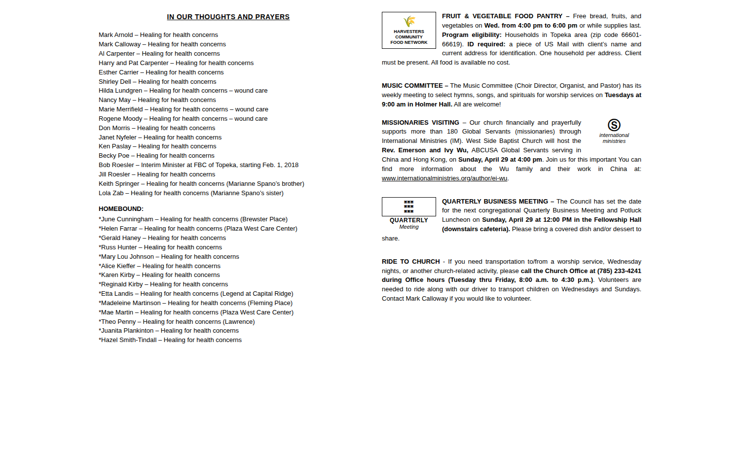IN OUR THOUGHTS AND PRAYERS
Mark Arnold – Healing for health concerns
Mark Calloway – Healing for health concerns
Al Carpenter – Healing for health concerns
Harry and Pat Carpenter – Healing for health concerns
Esther Carrier – Healing for health concerns
Shirley Dell – Healing for health concerns
Hilda Lundgren – Healing for health concerns – wound care
Nancy May – Healing for health concerns
Marie Merrifield – Healing for health concerns – wound care
Rogene Moody – Healing for health concerns – wound care
Don Morris – Healing for health concerns
Janet Nyfeler – Healing for health concerns
Ken Paslay – Healing for health concerns
Becky Poe – Healing for health concerns
Bob Roesler – Interim Minister at FBC of Topeka, starting Feb. 1, 2018
Jill Roesler – Healing for health concerns
Keith Springer – Healing for health concerns (Marianne Spano’s brother)
Lola Zab – Healing for health concerns (Marianne Spano’s sister)
HOMEBOUND:
*June Cunningham – Healing for health concerns (Brewster Place)
*Helen Farrar – Healing for health concerns (Plaza West Care Center)
*Gerald Haney – Healing for health concerns
*Russ Hunter – Healing for health concerns
*Mary Lou Johnson – Healing for health concerns
*Alice Kieffer – Healing for health concerns
*Karen Kirby – Healing for health concerns
*Reginald Kirby – Healing for health concerns
*Etta Landis – Healing for health concerns (Legend at Capital Ridge)
*Madeleine Martinson – Healing for health concerns (Fleming Place)
*Mae Martin – Healing for health concerns (Plaza West Care Center)
*Theo Penny – Healing for health concerns (Lawrence)
*Juanita Plankinton – Healing for health concerns
*Hazel Smith-Tindall – Healing for health concerns
🌾 HARVESTERS
COMMUNITY
FOOD NETWORK
FRUIT & VEGETABLE FOOD PANTRY – Free bread, fruits, and vegetables on Wed. from 4:00 pm to 6:00 pm or while supplies last. Program eligibility: Households in Topeka area (zip code 66601-66619). ID required: a piece of US Mail with client’s name and current address for identification. One household per address. Client must be present. All food is available no cost.
MUSIC COMMITTEE – The Music Committee (Choir Director, Organist, and Pastor) has its weekly meeting to select hymns, songs, and spirituals for worship services on Tuesdays at 9:00 am in Holmer Hall. All are welcome!
Ⓢ international
ministries
MISSIONARIES VISITING – Our church financially and prayerfully supports more than 180 Global Servants (missionaries) through International Ministries (IM). West Side Baptist Church will host the Rev. Emerson and Ivy Wu, ABCUSA Global Servants serving in China and Hong Kong, on Sunday, April 29 at 4:00 pm. Join us for this important You can find more information about the Wu family and their work in China at: www.internationalministries.org/author/ei-wu.
▣▣▣
▣▣▣
▣▣▣ QUARTERLY
Meeting
QUARTERLY BUSINESS MEETING – The Council has set the date for the next congregational Quarterly Business Meeting and Potluck Luncheon on Sunday, April 29 at 12:00 PM in the Fellowship Hall (downstairs cafeteria). Please bring a covered dish and/or dessert to share.
RIDE TO CHURCH - If you need transportation to/from a worship service, Wednesday nights, or another church-related activity, please call the Church Office at (785) 233-4241 during Office hours (Tuesday thru Friday, 8:00 a.m. to 4:30 p.m.). Volunteers are needed to ride along with our driver to transport children on Wednesdays and Sundays. Contact Mark Calloway if you would like to volunteer.